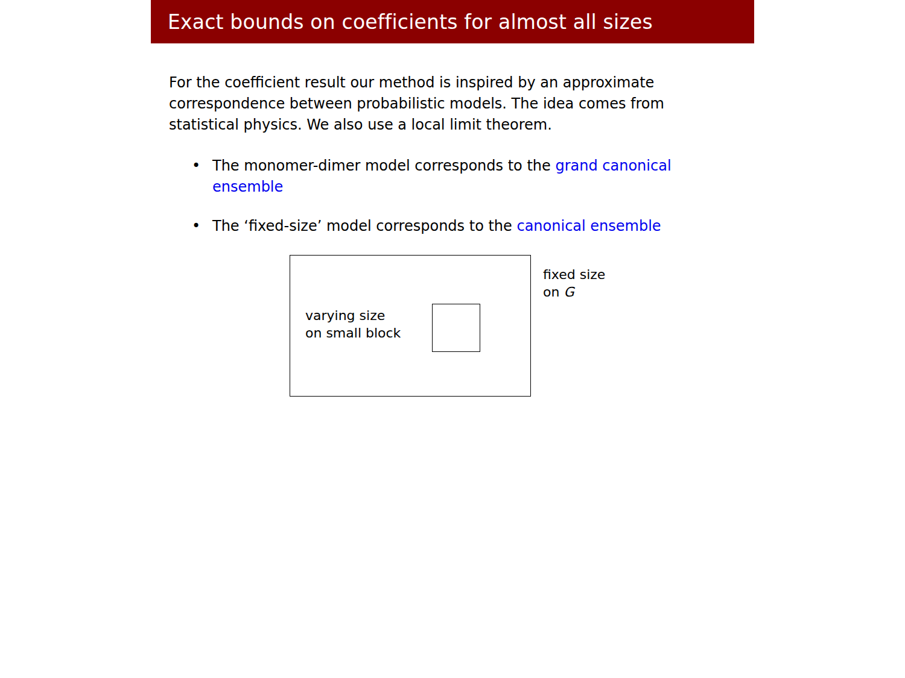Exact bounds on coefficients for almost all sizes
For the coefficient result our method is inspired by an approximate correspondence between probabilistic models. The idea comes from statistical physics. We also use a local limit theorem.
The monomer-dimer model corresponds to the grand canonical ensemble
The ‘fixed-size’ model corresponds to the canonical ensemble
varying size
on small block
fixed size
on G